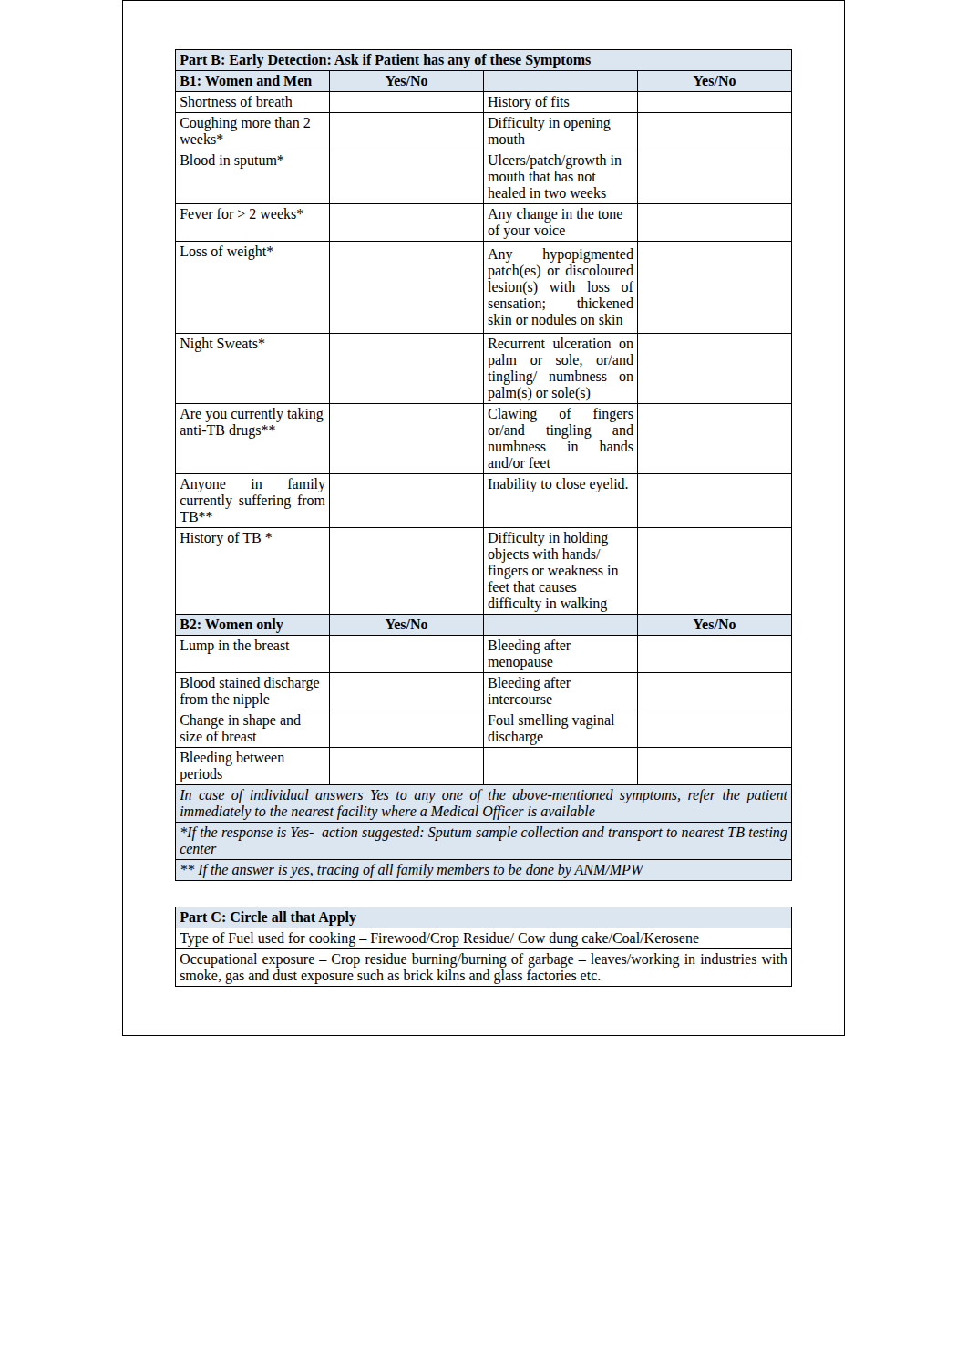| Part B: Early Detection: Ask if Patient has any of these Symptoms |
| B1: Women and Men | Yes/No | | Yes/No |
| Shortness of breath | | History of fits | |
| Coughing more than 2 weeks* | | Difficulty in opening mouth | |
| Blood in sputum* | | Ulcers/patch/growth in mouth that has not healed in two weeks | |
| Fever for > 2 weeks* | | Any change in the tone of your voice | |
| Loss of weight* | | Any hypopigmented patch(es) or discoloured lesion(s) with loss of sensation; thickened skin or nodules on skin | |
| Night Sweats* | | Recurrent ulceration on palm or sole, or/and tingling/ numbness on palm(s) or sole(s) | |
| Are you currently taking anti-TB drugs** | | Clawing of fingers or/and tingling and numbness in hands and/or feet | |
| Anyone in family currently suffering from TB** | | Inability to close eyelid. | |
| History of TB * | | Difficulty in holding objects with hands/ fingers or weakness in feet that causes difficulty in walking | |
| B2: Women only | Yes/No | | Yes/No |
| Lump in the breast | | Bleeding after menopause | |
| Blood stained discharge from the nipple | | Bleeding after intercourse | |
| Change in shape and size of breast | | Foul smelling vaginal discharge | |
| Bleeding between periods | | | |
| In case of individual answers Yes to any one of the above-mentioned symptoms, refer the patient immediately to the nearest facility where a Medical Officer is available |
| *If the response is Yes- action suggested: Sputum sample collection and transport to nearest TB testing center |
| ** If the answer is yes, tracing of all family members to be done by ANM/MPW |
| Part C: Circle all that Apply |
| Type of Fuel used for cooking – Firewood/Crop Residue/ Cow dung cake/Coal/Kerosene |
| Occupational exposure – Crop residue burning/burning of garbage – leaves/working in industries with smoke, gas and dust exposure such as brick kilns and glass factories etc. |